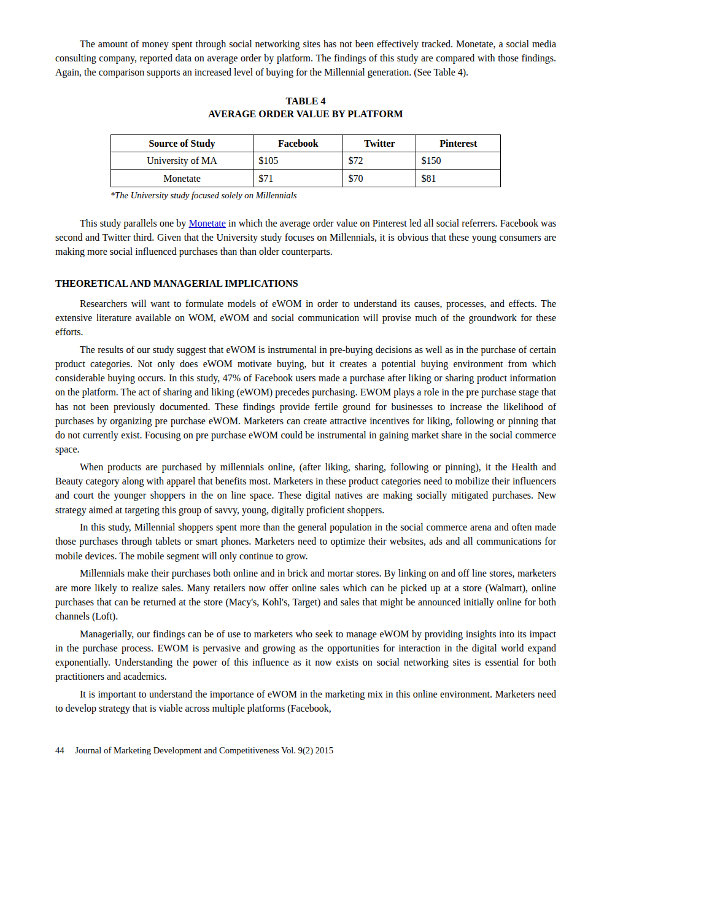The amount of money spent through social networking sites has not been effectively tracked. Monetate, a social media consulting company, reported data on average order by platform. The findings of this study are compared with those findings. Again, the comparison supports an increased level of buying for the Millennial generation. (See Table 4).
Table 4
Average Order Value by Platform
| Source of Study | Facebook | Twitter | Pinterest |
| --- | --- | --- | --- |
| University of MA | $105 | $72 | $150 |
| Monetate | $71 | $70 | $81 |
*The University study focused solely on Millennials
This study parallels one by Monetate in which the average order value on Pinterest led all social referrers. Facebook was second and Twitter third. Given that the University study focuses on Millennials, it is obvious that these young consumers are making more social influenced purchases than than older counterparts.
Theoretical and Managerial Implications
Researchers will want to formulate models of eWOM in order to understand its causes, processes, and effects. The extensive literature available on WOM, eWOM and social communication will provise much of the groundwork for these efforts.
The results of our study suggest that eWOM is instrumental in pre-buying decisions as well as in the purchase of certain product categories. Not only does eWOM motivate buying, but it creates a potential buying environment from which considerable buying occurs. In this study, 47% of Facebook users made a purchase after liking or sharing product information on the platform. The act of sharing and liking (eWOM) precedes purchasing. EWOM plays a role in the pre purchase stage that has not been previously documented. These findings provide fertile ground for businesses to increase the likelihood of purchases by organizing pre purchase eWOM. Marketers can create attractive incentives for liking, following or pinning that do not currently exist. Focusing on pre purchase eWOM could be instrumental in gaining market share in the social commerce space.
When products are purchased by millennials online, (after liking, sharing, following or pinning), it the Health and Beauty category along with apparel that benefits most. Marketers in these product categories need to mobilize their influencers and court the younger shoppers in the on line space. These digital natives are making socially mitigated purchases. New strategy aimed at targeting this group of savvy, young, digitally proficient shoppers.
In this study, Millennial shoppers spent more than the general population in the social commerce arena and often made those purchases through tablets or smart phones. Marketers need to optimize their websites, ads and all communications for mobile devices. The mobile segment will only continue to grow.
Millennials make their purchases both online and in brick and mortar stores. By linking on and off line stores, marketers are more likely to realize sales. Many retailers now offer online sales which can be picked up at a store (Walmart), online purchases that can be returned at the store (Macy's, Kohl's, Target) and sales that might be announced initially online for both channels (Loft).
Managerially, our findings can be of use to marketers who seek to manage eWOM by providing insights into its impact in the purchase process. EWOM is pervasive and growing as the opportunities for interaction in the digital world expand exponentially. Understanding the power of this influence as it now exists on social networking sites is essential for both practitioners and academics.
It is important to understand the importance of eWOM in the marketing mix in this online environment. Marketers need to develop strategy that is viable across multiple platforms (Facebook,
44 Journal of Marketing Development and Competitiveness Vol. 9(2) 2015